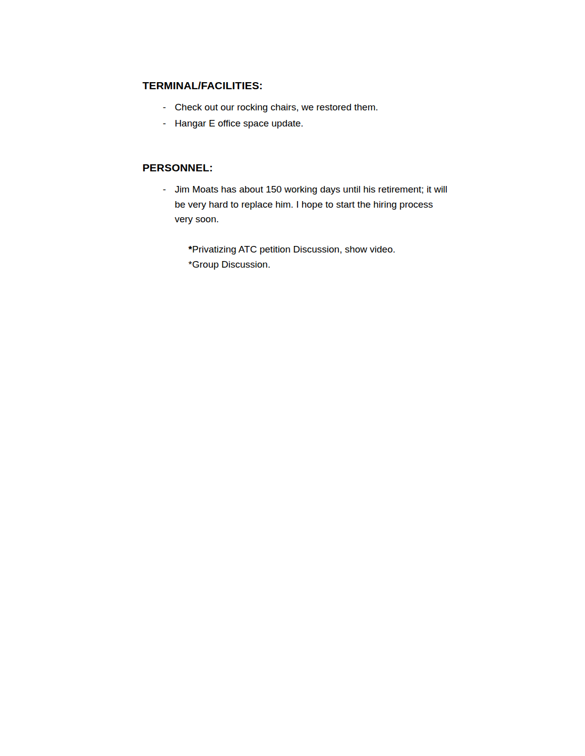TERMINAL/FACILITIES:
Check out our rocking chairs, we restored them.
Hangar E office space update.
PERSONNEL:
Jim Moats has about 150 working days until his retirement; it will be very hard to replace him. I hope to start the hiring process very soon.
*Privatizing ATC petition Discussion, show video.
*Group Discussion.